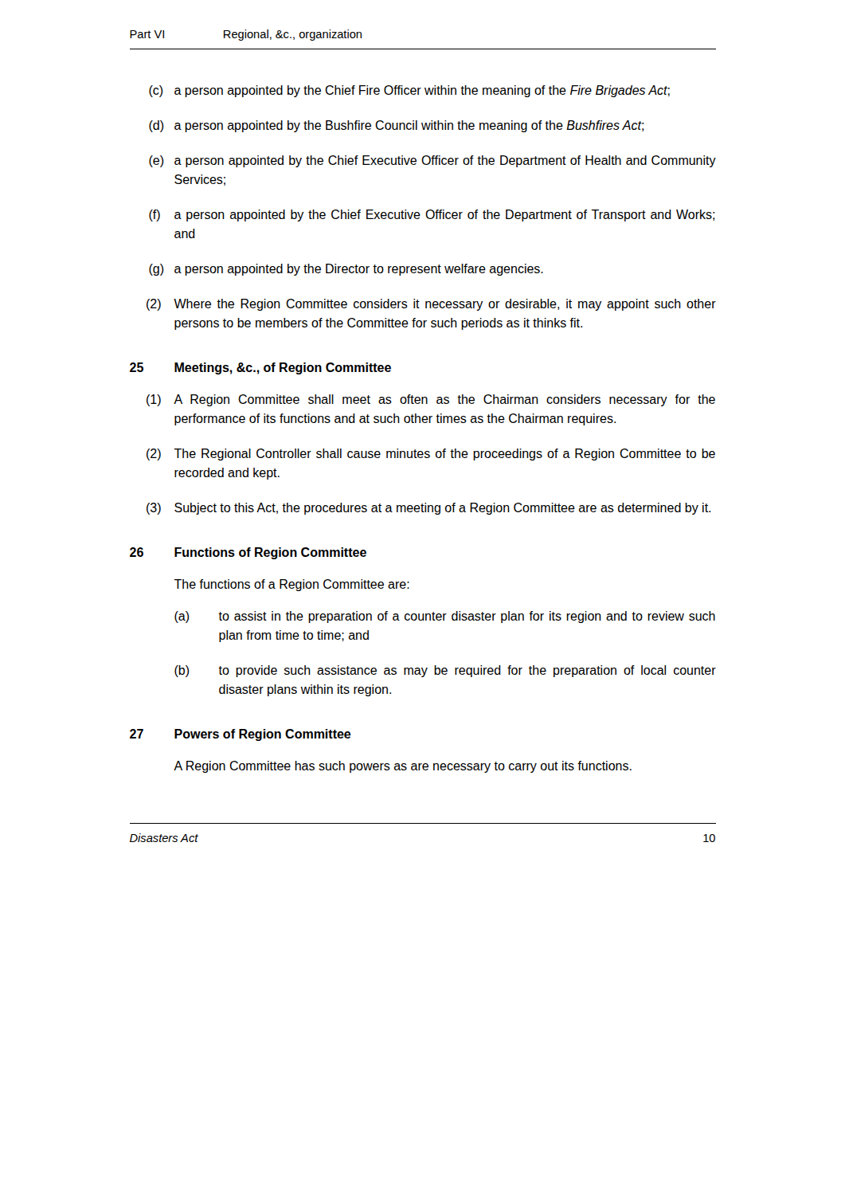Part VI Regional, &c., organization
(c) a person appointed by the Chief Fire Officer within the meaning of the Fire Brigades Act;
(d) a person appointed by the Bushfire Council within the meaning of the Bushfires Act;
(e) a person appointed by the Chief Executive Officer of the Department of Health and Community Services;
(f) a person appointed by the Chief Executive Officer of the Department of Transport and Works; and
(g) a person appointed by the Director to represent welfare agencies.
(2) Where the Region Committee considers it necessary or desirable, it may appoint such other persons to be members of the Committee for such periods as it thinks fit.
25 Meetings, &c., of Region Committee
(1) A Region Committee shall meet as often as the Chairman considers necessary for the performance of its functions and at such other times as the Chairman requires.
(2) The Regional Controller shall cause minutes of the proceedings of a Region Committee to be recorded and kept.
(3) Subject to this Act, the procedures at a meeting of a Region Committee are as determined by it.
26 Functions of Region Committee
The functions of a Region Committee are:
(a) to assist in the preparation of a counter disaster plan for its region and to review such plan from time to time; and
(b) to provide such assistance as may be required for the preparation of local counter disaster plans within its region.
27 Powers of Region Committee
A Region Committee has such powers as are necessary to carry out its functions.
Disasters Act 10